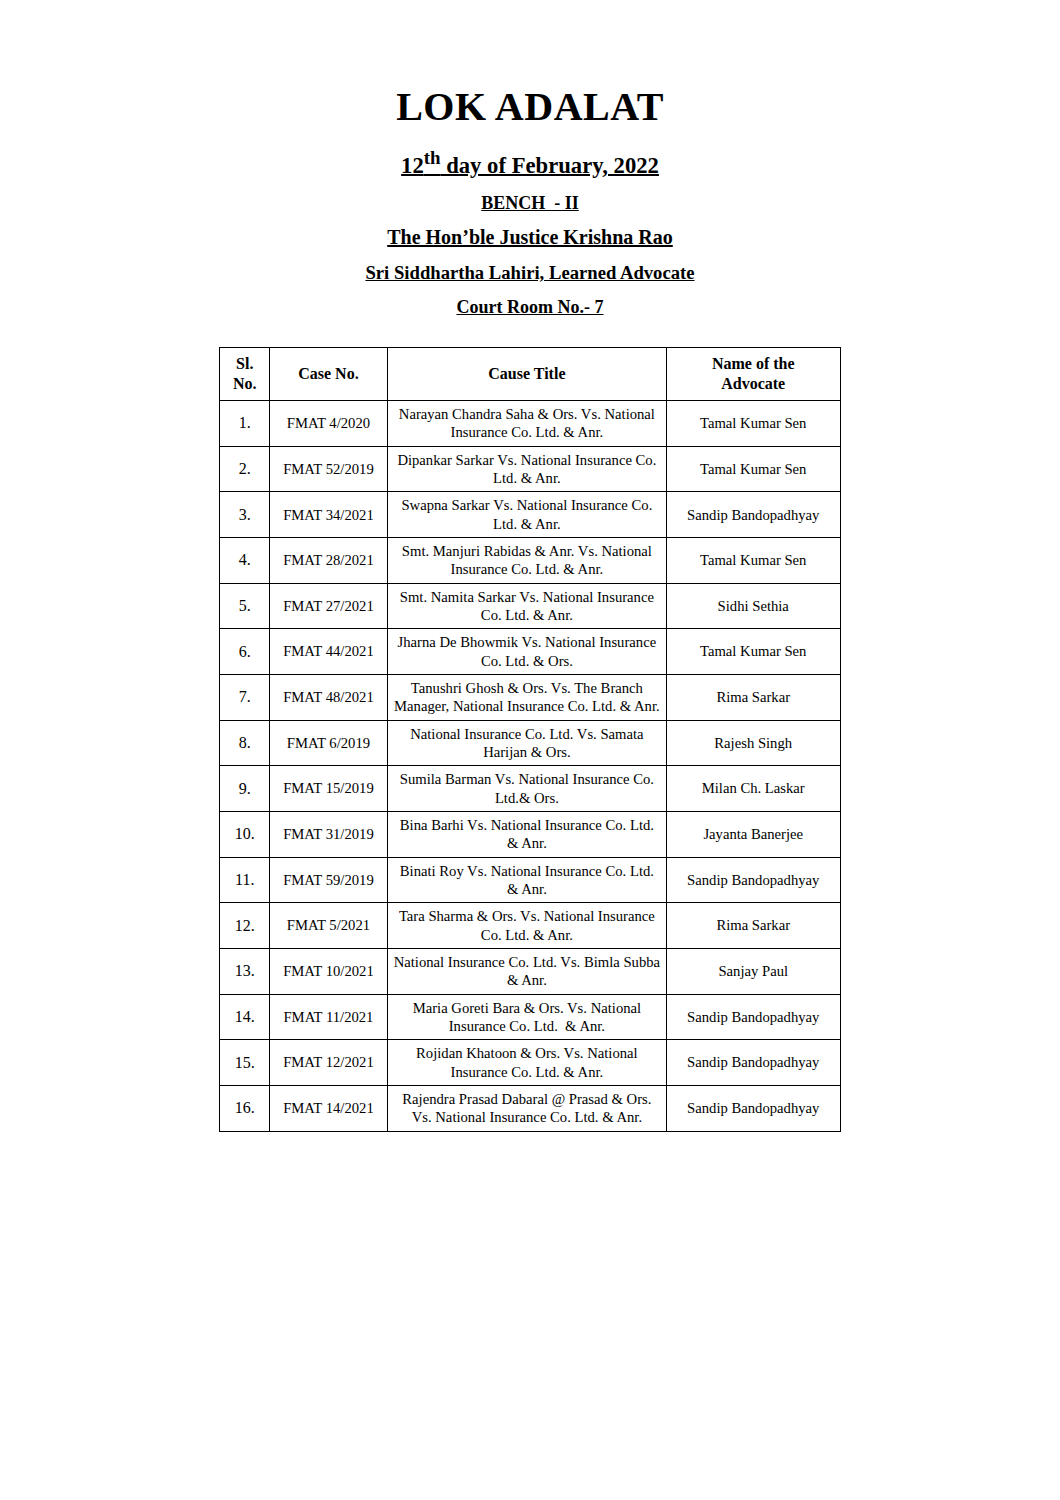LOK ADALAT
12th day of February, 2022
BENCH - II
The Hon’ble Justice Krishna Rao
Sri Siddhartha Lahiri, Learned Advocate
Court Room No.- 7
| Sl. No. | Case No. | Cause Title | Name of the Advocate |
| --- | --- | --- | --- |
| 1. | FMAT 4/2020 | Narayan Chandra Saha & Ors. Vs. National Insurance Co. Ltd. & Anr. | Tamal Kumar Sen |
| 2. | FMAT 52/2019 | Dipankar Sarkar Vs. National Insurance Co. Ltd. & Anr. | Tamal Kumar Sen |
| 3. | FMAT 34/2021 | Swapna Sarkar Vs. National Insurance Co. Ltd. & Anr. | Sandip Bandopadhyay |
| 4. | FMAT 28/2021 | Smt. Manjuri Rabidas & Anr. Vs. National Insurance Co. Ltd. & Anr. | Tamal Kumar Sen |
| 5. | FMAT 27/2021 | Smt. Namita Sarkar Vs. National Insurance Co. Ltd. & Anr. | Sidhi Sethia |
| 6. | FMAT 44/2021 | Jharna De Bhowmik Vs. National Insurance Co. Ltd. & Ors. | Tamal Kumar Sen |
| 7. | FMAT 48/2021 | Tanushri Ghosh & Ors. Vs. The Branch Manager, National Insurance Co. Ltd. & Anr. | Rima Sarkar |
| 8. | FMAT 6/2019 | National Insurance Co. Ltd. Vs. Samata Harijan & Ors. | Rajesh Singh |
| 9. | FMAT 15/2019 | Sumila Barman Vs. National Insurance Co. Ltd.& Ors. | Milan Ch. Laskar |
| 10. | FMAT 31/2019 | Bina Barhi Vs. National Insurance Co. Ltd. & Anr. | Jayanta Banerjee |
| 11. | FMAT 59/2019 | Binati Roy Vs. National Insurance Co. Ltd. & Anr. | Sandip Bandopadhyay |
| 12. | FMAT 5/2021 | Tara Sharma & Ors. Vs. National Insurance Co. Ltd. & Anr. | Rima Sarkar |
| 13. | FMAT 10/2021 | National Insurance Co. Ltd. Vs. Bimla Subba & Anr. | Sanjay Paul |
| 14. | FMAT 11/2021 | Maria Goreti Bara & Ors. Vs. National Insurance Co. Ltd. & Anr. | Sandip Bandopadhyay |
| 15. | FMAT 12/2021 | Rojidan Khatoon & Ors. Vs. National Insurance Co. Ltd. & Anr. | Sandip Bandopadhyay |
| 16. | FMAT 14/2021 | Rajendra Prasad Dabaral @ Prasad & Ors. Vs. National Insurance Co. Ltd. & Anr. | Sandip Bandopadhyay |